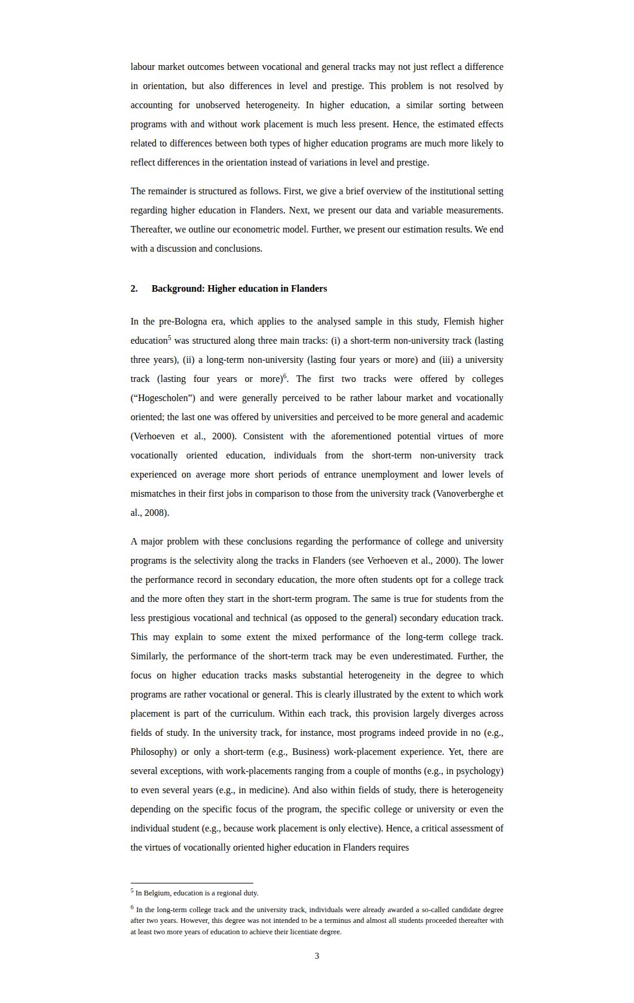labour market outcomes between vocational and general tracks may not just reflect a difference in orientation, but also differences in level and prestige. This problem is not resolved by accounting for unobserved heterogeneity. In higher education, a similar sorting between programs with and without work placement is much less present. Hence, the estimated effects related to differences between both types of higher education programs are much more likely to reflect differences in the orientation instead of variations in level and prestige.
The remainder is structured as follows. First, we give a brief overview of the institutional setting regarding higher education in Flanders. Next, we present our data and variable measurements. Thereafter, we outline our econometric model. Further, we present our estimation results. We end with a discussion and conclusions.
2. Background: Higher education in Flanders
In the pre-Bologna era, which applies to the analysed sample in this study, Flemish higher education5 was structured along three main tracks: (i) a short-term non-university track (lasting three years), (ii) a long-term non-university (lasting four years or more) and (iii) a university track (lasting four years or more)6. The first two tracks were offered by colleges (“Hogescholen”) and were generally perceived to be rather labour market and vocationally oriented; the last one was offered by universities and perceived to be more general and academic (Verhoeven et al., 2000). Consistent with the aforementioned potential virtues of more vocationally oriented education, individuals from the short-term non-university track experienced on average more short periods of entrance unemployment and lower levels of mismatches in their first jobs in comparison to those from the university track (Vanoverberghe et al., 2008).
A major problem with these conclusions regarding the performance of college and university programs is the selectivity along the tracks in Flanders (see Verhoeven et al., 2000). The lower the performance record in secondary education, the more often students opt for a college track and the more often they start in the short-term program. The same is true for students from the less prestigious vocational and technical (as opposed to the general) secondary education track. This may explain to some extent the mixed performance of the long-term college track. Similarly, the performance of the short-term track may be even underestimated. Further, the focus on higher education tracks masks substantial heterogeneity in the degree to which programs are rather vocational or general. This is clearly illustrated by the extent to which work placement is part of the curriculum. Within each track, this provision largely diverges across fields of study. In the university track, for instance, most programs indeed provide in no (e.g., Philosophy) or only a short-term (e.g., Business) work-placement experience. Yet, there are several exceptions, with work-placements ranging from a couple of months (e.g., in psychology) to even several years (e.g., in medicine). And also within fields of study, there is heterogeneity depending on the specific focus of the program, the specific college or university or even the individual student (e.g., because work placement is only elective). Hence, a critical assessment of the virtues of vocationally oriented higher education in Flanders requires
5 In Belgium, education is a regional duty.
6 In the long-term college track and the university track, individuals were already awarded a so-called candidate degree after two years. However, this degree was not intended to be a terminus and almost all students proceeded thereafter with at least two more years of education to achieve their licentiate degree.
3